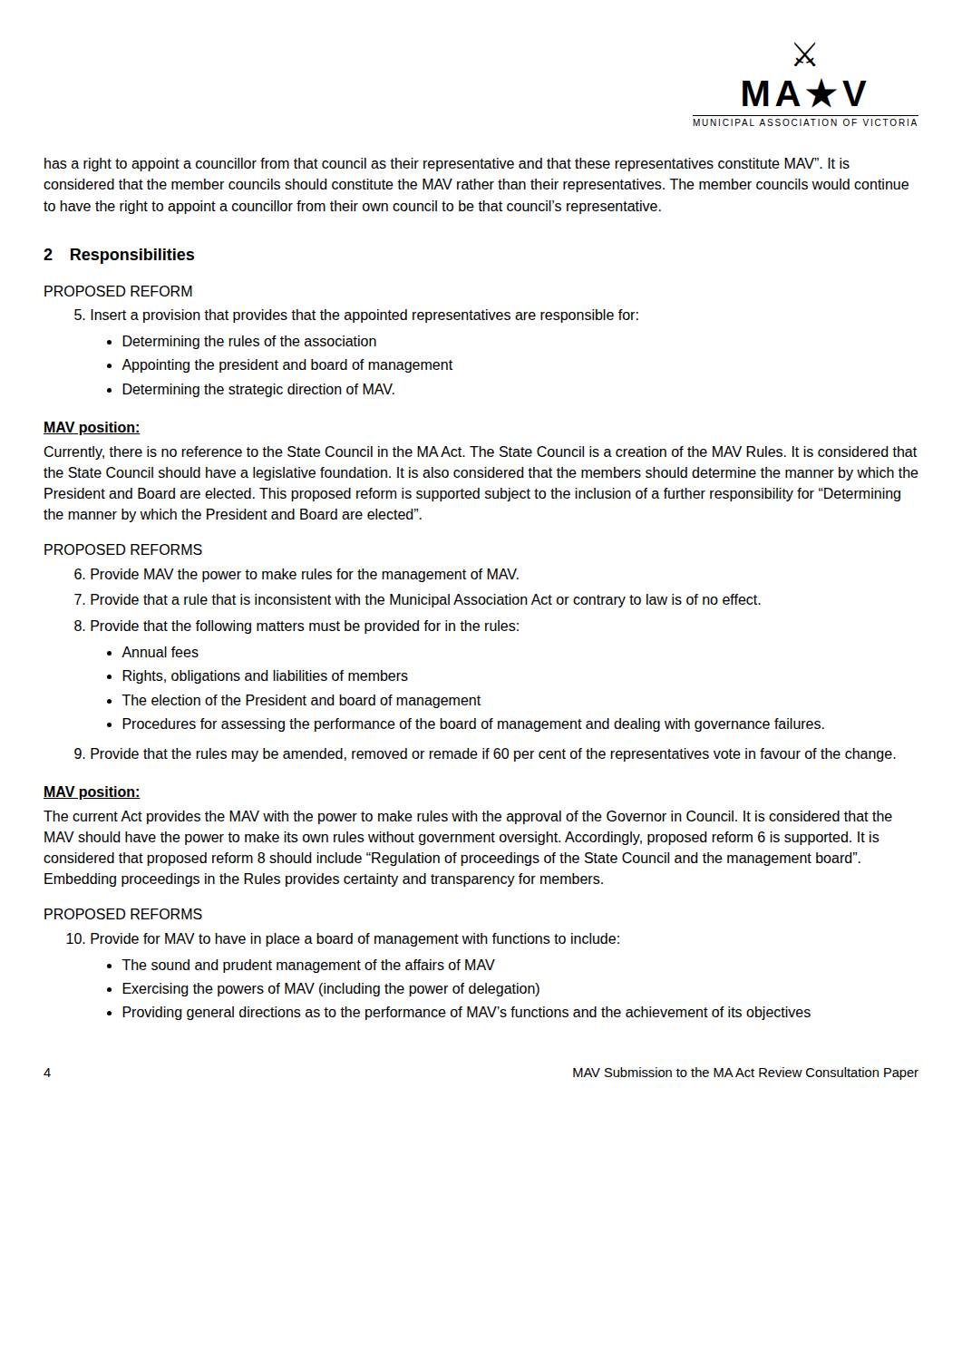⚔
MA★V
MUNICIPAL ASSOCIATION OF VICTORIA
has a right to appoint a councillor from that council as their representative and that these representatives constitute MAV”. It is considered that the member councils should constitute the MAV rather than their representatives. The member councils would continue to have the right to appoint a councillor from their own council to be that council’s representative.
2 Responsibilities
PROPOSED REFORM
Insert a provision that provides that the appointed representatives are responsible for:
Determining the rules of the association
Appointing the president and board of management
Determining the strategic direction of MAV.
MAV position:
Currently, there is no reference to the State Council in the MA Act. The State Council is a creation of the MAV Rules. It is considered that the State Council should have a legislative foundation. It is also considered that the members should determine the manner by which the President and Board are elected. This proposed reform is supported subject to the inclusion of a further responsibility for “Determining the manner by which the President and Board are elected”.
PROPOSED REFORMS
Provide MAV the power to make rules for the management of MAV.
Provide that a rule that is inconsistent with the Municipal Association Act or contrary to law is of no effect.
Provide that the following matters must be provided for in the rules:
Annual fees
Rights, obligations and liabilities of members
The election of the President and board of management
Procedures for assessing the performance of the board of management and dealing with governance failures.
Provide that the rules may be amended, removed or remade if 60 per cent of the representatives vote in favour of the change.
MAV position:
The current Act provides the MAV with the power to make rules with the approval of the Governor in Council. It is considered that the MAV should have the power to make its own rules without government oversight. Accordingly, proposed reform 6 is supported. It is considered that proposed reform 8 should include “Regulation of proceedings of the State Council and the management board”. Embedding proceedings in the Rules provides certainty and transparency for members.
PROPOSED REFORMS
Provide for MAV to have in place a board of management with functions to include:
The sound and prudent management of the affairs of MAV
Exercising the powers of MAV (including the power of delegation)
Providing general directions as to the performance of MAV’s functions and the achievement of its objectives
4 MAV Submission to the MA Act Review Consultation Paper